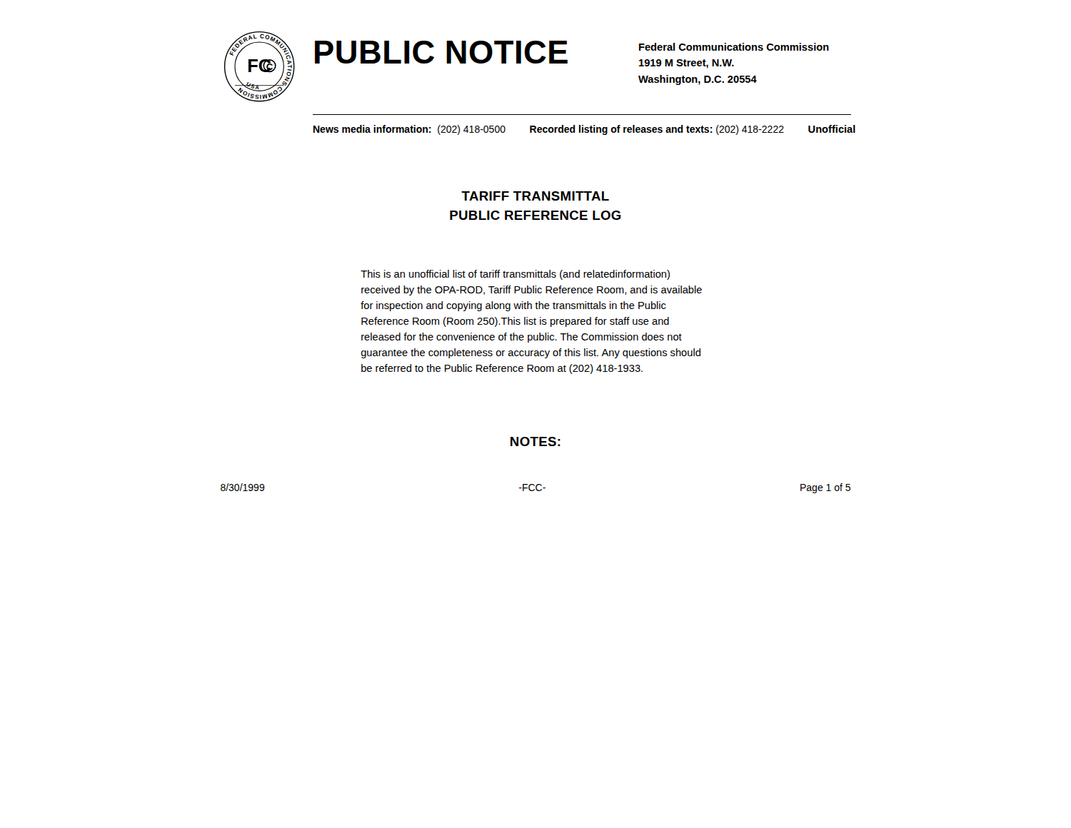FEDERAL COMMUNICATIONS COMMISSION USA FC C
PUBLIC NOTICE
Federal Communications Commission
1919 M Street, N.W.
Washington, D.C. 20554
News media information: (202) 418-0500 Recorded listing of releases and texts: (202) 418-2222 Unofficial
TARIFF TRANSMITTAL
PUBLIC REFERENCE LOG
This is an unofficial list of tariff transmittals (and relatedinformation) received by the OPA-ROD, Tariff Public Reference Room, and is available for inspection and copying along with the transmittals in the Public Reference Room (Room 250).This list is prepared for staff use and released for the convenience of the public. The Commission does not guarantee the completeness or accuracy of this list. Any questions should be referred to the Public Reference Room at (202) 418-1933.
NOTES:
8/30/1999 -FCC- Page 1 of 5